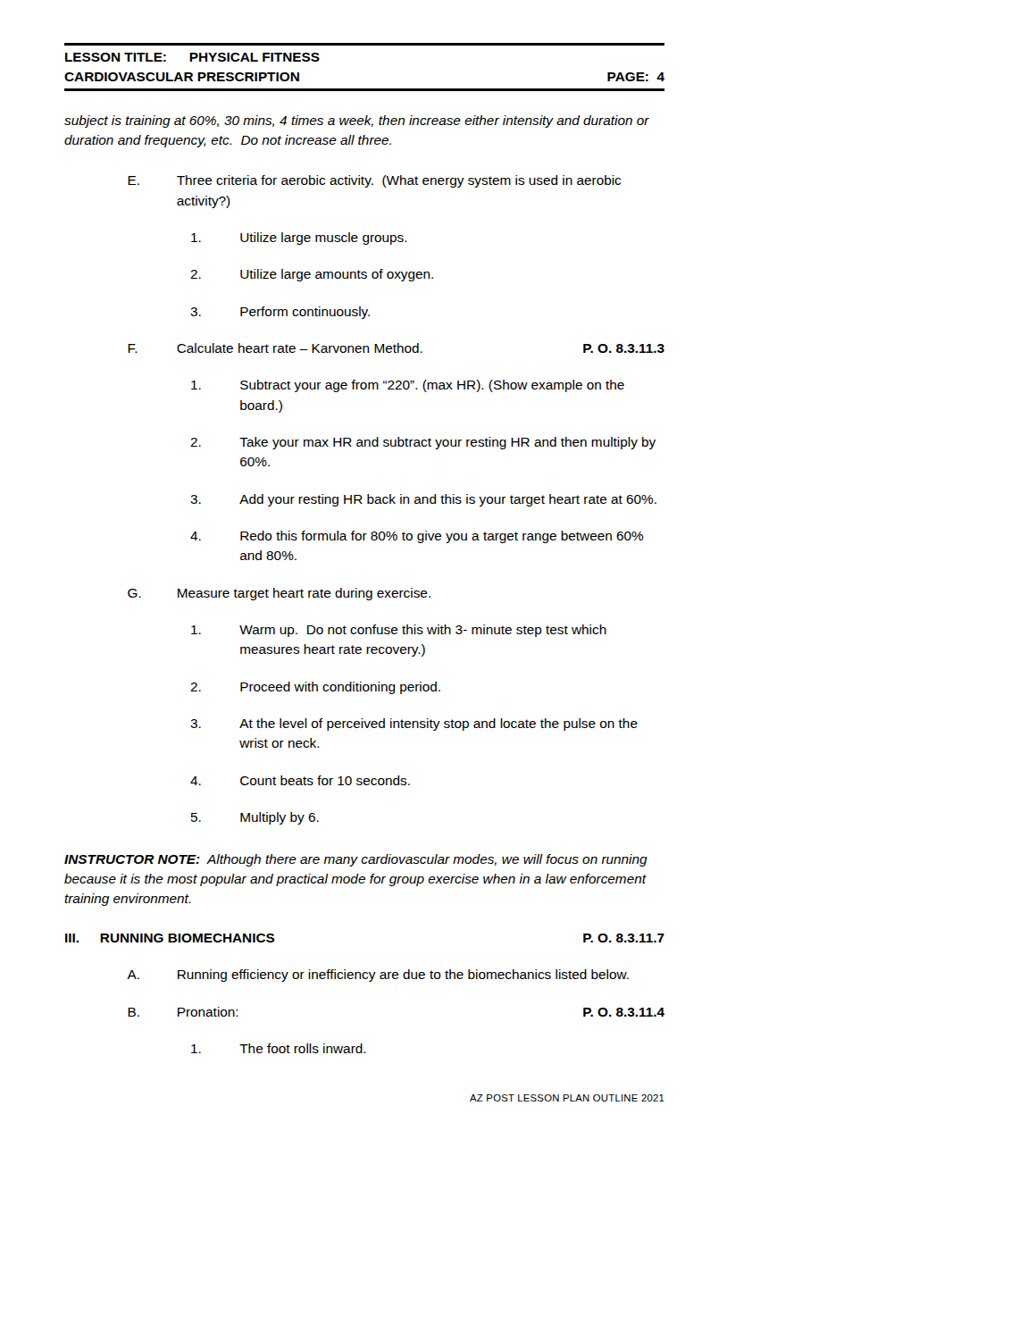LESSON TITLE: PHYSICAL FITNESS
CARDIOVASCULAR PRESCRIPTION PAGE: 4
subject is training at 60%, 30 mins, 4 times a week, then increase either intensity and duration or duration and frequency, etc. Do not increase all three.
E. Three criteria for aerobic activity. (What energy system is used in aerobic activity?)
1. Utilize large muscle groups.
2. Utilize large amounts of oxygen.
3. Perform continuously.
F. Calculate heart rate – Karvonen Method. P. O. 8.3.11.3
1. Subtract your age from “220”. (max HR). (Show example on the board.)
2. Take your max HR and subtract your resting HR and then multiply by 60%.
3. Add your resting HR back in and this is your target heart rate at 60%.
4. Redo this formula for 80% to give you a target range between 60% and 80%.
G. Measure target heart rate during exercise.
1. Warm up. Do not confuse this with 3- minute step test which measures heart rate recovery.)
2. Proceed with conditioning period.
3. At the level of perceived intensity stop and locate the pulse on the wrist or neck.
4. Count beats for 10 seconds.
5. Multiply by 6.
INSTRUCTOR NOTE: Although there are many cardiovascular modes, we will focus on running because it is the most popular and practical mode for group exercise when in a law enforcement training environment.
III. RUNNING BIOMECHANICS P. O. 8.3.11.7
A. Running efficiency or inefficiency are due to the biomechanics listed below.
B. Pronation: P. O. 8.3.11.4
1. The foot rolls inward.
AZ POST LESSON PLAN OUTLINE 2021